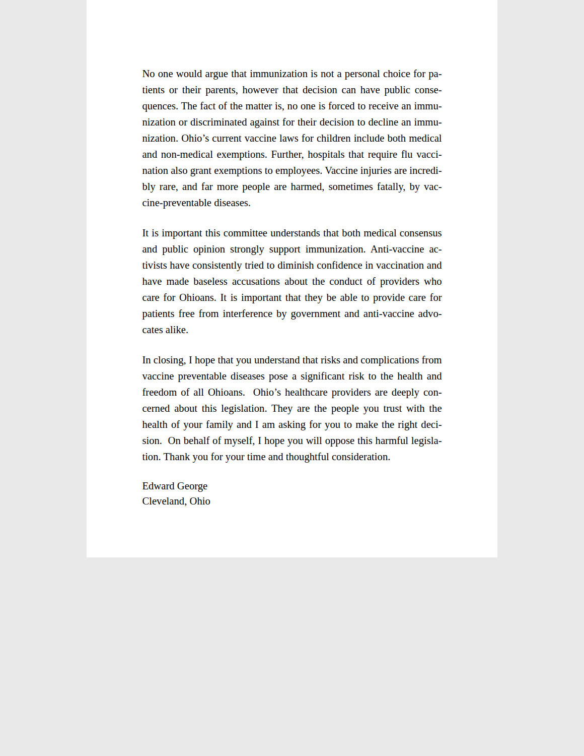No one would argue that immunization is not a personal choice for patients or their parents, however that decision can have public consequences. The fact of the matter is, no one is forced to receive an immunization or discriminated against for their decision to decline an immunization. Ohio’s current vaccine laws for children include both medical and non-medical exemptions. Further, hospitals that require flu vaccination also grant exemptions to employees. Vaccine injuries are incredibly rare, and far more people are harmed, sometimes fatally, by vaccine-preventable diseases.
It is important this committee understands that both medical consensus and public opinion strongly support immunization. Anti-vaccine activists have consistently tried to diminish confidence in vaccination and have made baseless accusations about the conduct of providers who care for Ohioans. It is important that they be able to provide care for patients free from interference by government and anti-vaccine advocates alike.
In closing, I hope that you understand that risks and complications from vaccine preventable diseases pose a significant risk to the health and freedom of all Ohioans. Ohio’s healthcare providers are deeply concerned about this legislation. They are the people you trust with the health of your family and I am asking for you to make the right decision. On behalf of myself, I hope you will oppose this harmful legislation. Thank you for your time and thoughtful consideration.
Edward George Cleveland, Ohio